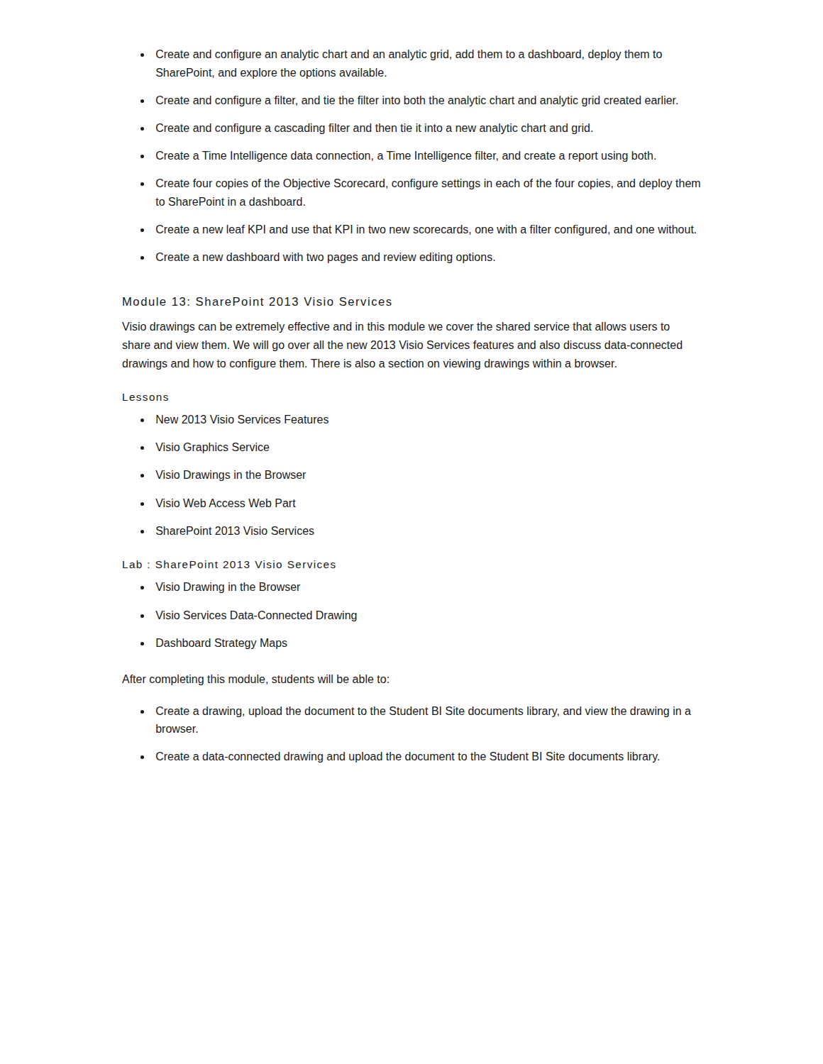Create and configure an analytic chart and an analytic grid, add them to a dashboard, deploy them to SharePoint, and explore the options available.
Create and configure a filter, and tie the filter into both the analytic chart and analytic grid created earlier.
Create and configure a cascading filter and then tie it into a new analytic chart and grid.
Create a Time Intelligence data connection, a Time Intelligence filter, and create a report using both.
Create four copies of the Objective Scorecard, configure settings in each of the four copies, and deploy them to SharePoint in a dashboard.
Create a new leaf KPI and use that KPI in two new scorecards, one with a filter configured, and one without.
Create a new dashboard with two pages and review editing options.
Module 13: SharePoint 2013 Visio Services
Visio drawings can be extremely effective and in this module we cover the shared service that allows users to share and view them. We will go over all the new 2013 Visio Services features and also discuss data-connected drawings and how to configure them. There is also a section on viewing drawings within a browser.
Lessons
New 2013 Visio Services Features
Visio Graphics Service
Visio Drawings in the Browser
Visio Web Access Web Part
SharePoint 2013 Visio Services
Lab : SharePoint 2013 Visio Services
Visio Drawing in the Browser
Visio Services Data-Connected Drawing
Dashboard Strategy Maps
After completing this module, students will be able to:
Create a drawing, upload the document to the Student BI Site documents library, and view the drawing in a browser.
Create a data-connected drawing and upload the document to the Student BI Site documents library.